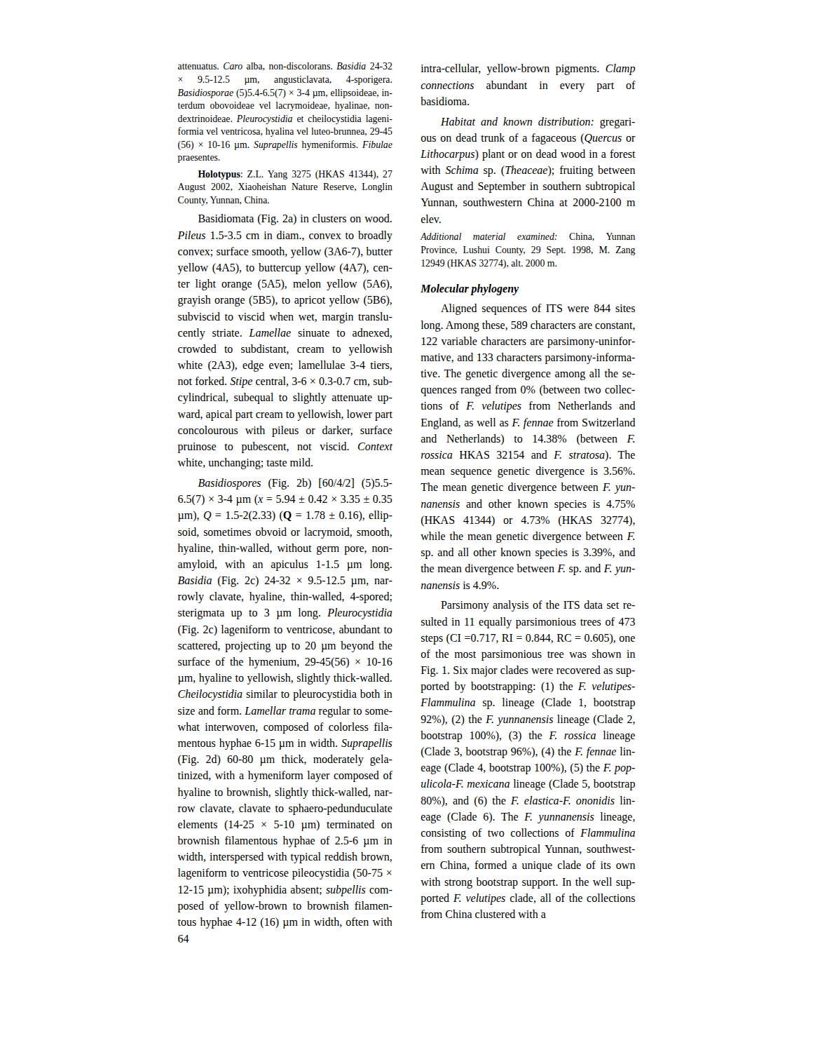attenuatus. Caro alba, non-discolorans. Basidia 24-32 × 9.5-12.5 µm, angusticlavata, 4-sporigera. Basidiosporae (5)5.4-6.5(7) × 3-4 µm, ellipsoideae, interdum obovoideae vel lacrymoideae, hyalinae, non-dextrinoideae. Pleurocystidia et cheilocystidia lageniformia vel ventricosa, hyalina vel luteo-brunnea, 29-45 (56) × 10-16 µm. Suprapellis hymeniformis. Fibulae praesentes.
Holotypus: Z.L. Yang 3275 (HKAS 41344), 27 August 2002, Xiaoheishan Nature Reserve, Longlin County, Yunnan, China.
Basidiomata (Fig. 2a) in clusters on wood. Pileus 1.5-3.5 cm in diam., convex to broadly convex; surface smooth, yellow (3A6-7), butter yellow (4A5), to buttercup yellow (4A7), center light orange (5A5), melon yellow (5A6), grayish orange (5B5), to apricot yellow (5B6), subviscid to viscid when wet, margin translucently striate. Lamellae sinuate to adnexed, crowded to subdistant, cream to yellowish white (2A3), edge even; lamellulae 3-4 tiers, not forked. Stipe central, 3-6 × 0.3-0.7 cm, subcylindrical, subequal to slightly attenuate upward, apical part cream to yellowish, lower part concolourous with pileus or darker, surface pruinose to pubescent, not viscid. Context white, unchanging; taste mild.
Basidiospores (Fig. 2b) [60/4/2] (5)5.5-6.5(7) × 3-4 µm (x = 5.94 ± 0.42 × 3.35 ± 0.35 µm), Q = 1.5-2(2.33) (Q = 1.78 ± 0.16), ellipsoid, sometimes obvoid or lacrymoid, smooth, hyaline, thin-walled, without germ pore, non-amyloid, with an apiculus 1-1.5 µm long. Basidia (Fig. 2c) 24-32 × 9.5-12.5 µm, narrowly clavate, hyaline, thin-walled, 4-spored; sterigmata up to 3 µm long. Pleurocystidia (Fig. 2c) lageniform to ventricose, abundant to scattered, projecting up to 20 µm beyond the surface of the hymenium, 29-45(56) × 10-16 µm, hyaline to yellowish, slightly thick-walled. Cheilocystidia similar to pleurocystidia both in size and form. Lamellar trama regular to somewhat interwoven, composed of colorless filamentous hyphae 6-15 µm in width. Suprapellis (Fig. 2d) 60-80 µm thick, moderately gelatinized, with a hymeniform layer composed of hyaline to brownish, slightly thick-walled, narrow clavate, clavate to sphaero-pedunduculate elements (14-25 × 5-10 µm) terminated on brownish filamentous hyphae of 2.5-6 µm in width, interspersed with typical reddish brown, lageniform to ventricose pileocystidia (50-75 × 12-15 µm); ixohyphidia absent; subpellis composed of yellow-brown to brownish filamen-tous hyphae 4-12 (16) µm in width, often with intra-cellular, yellow-brown pigments. Clamp connections abundant in every part of basidioma.
Habitat and known distribution: gregarious on dead trunk of a fagaceous (Quercus or Lithocarpus) plant or on dead wood in a forest with Schima sp. (Theaceae); fruiting between August and September in southern subtropical Yunnan, southwestern China at 2000-2100 m elev.
Additional material examined: China, Yunnan Province, Lushui County, 29 Sept. 1998, M. Zang 12949 (HKAS 32774), alt. 2000 m.
Molecular phylogeny
Aligned sequences of ITS were 844 sites long. Among these, 589 characters are constant, 122 variable characters are parsimony-uninformative, and 133 characters parsimony-informative. The genetic divergence among all the sequences ranged from 0% (between two collections of F. velutipes from Netherlands and England, as well as F. fennae from Switzerland and Netherlands) to 14.38% (between F. rossica HKAS 32154 and F. stratosa). The mean sequence genetic divergence is 3.56%. The mean genetic divergence between F. yunnanensis and other known species is 4.75% (HKAS 41344) or 4.73% (HKAS 32774), while the mean genetic divergence between F. sp. and all other known species is 3.39%, and the mean divergence between F. sp. and F. yunnanensis is 4.9%.
Parsimony analysis of the ITS data set resulted in 11 equally parsimonious trees of 473 steps (CI =0.717, RI = 0.844, RC = 0.605), one of the most parsimonious tree was shown in Fig. 1. Six major clades were recovered as supported by bootstrapping: (1) the F. velutipes-Flammulina sp. lineage (Clade 1, bootstrap 92%), (2) the F. yunnanensis lineage (Clade 2, bootstrap 100%), (3) the F. rossica lineage (Clade 3, bootstrap 96%), (4) the F. fennae lineage (Clade 4, bootstrap 100%), (5) the F. populicola-F. mexicana lineage (Clade 5, bootstrap 80%), and (6) the F. elastica-F. ononidis lineage (Clade 6). The F. yunnanensis lineage, consisting of two collections of Flammulina from southern subtropical Yunnan, southwestern China, formed a unique clade of its own with strong bootstrap support. In the well supported F. velutipes clade, all of the collections from China clustered with a
64